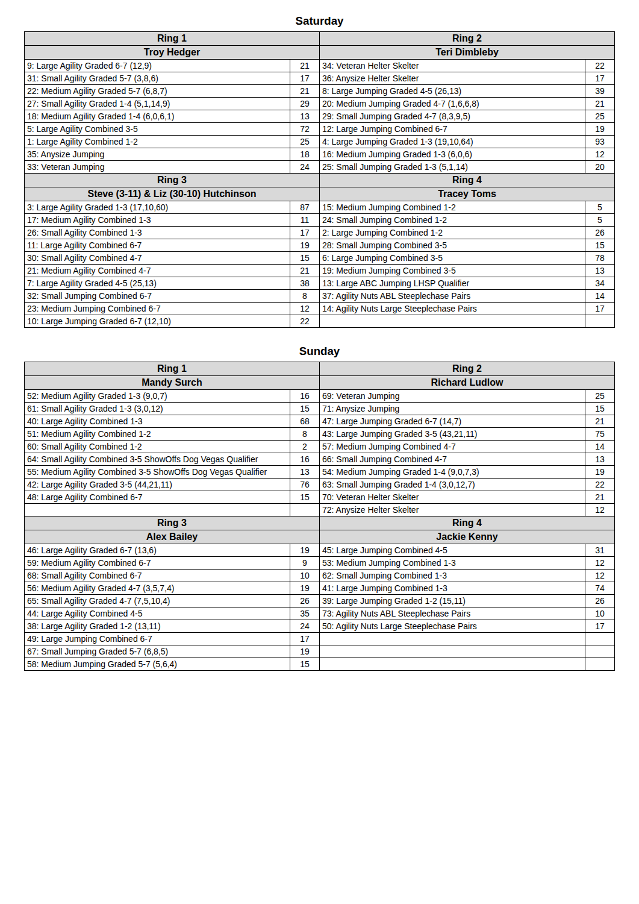Saturday
| Ring 1 | Ring 2 |
| Troy Hedger | Teri Dimbleby |
| 9: Large Agility Graded 6-7 (12,9) | 21 | 34: Veteran Helter Skelter | 22 |
| 31: Small Agility Graded 5-7 (3,8,6) | 17 | 36: Anysize Helter Skelter | 17 |
| 22: Medium Agility Graded 5-7 (6,8,7) | 21 | 8: Large Jumping Graded 4-5 (26,13) | 39 |
| 27: Small Agility Graded 1-4 (5,1,14,9) | 29 | 20: Medium Jumping Graded 4-7 (1,6,6,8) | 21 |
| 18: Medium Agility Graded 1-4 (6,0,6,1) | 13 | 29: Small Jumping Graded 4-7 (8,3,9,5) | 25 |
| 5: Large Agility Combined 3-5 | 72 | 12: Large Jumping Combined 6-7 | 19 |
| 1: Large Agility Combined 1-2 | 25 | 4: Large Jumping Graded 1-3 (19,10,64) | 93 |
| 35: Anysize Jumping | 18 | 16: Medium Jumping Graded 1-3 (6,0,6) | 12 |
| 33: Veteran Jumping | 24 | 25: Small Jumping Graded 1-3 (5,1,14) | 20 |
| Ring 3 | Ring 4 |
| Steve (3-11) & Liz (30-10) Hutchinson | Tracey Toms |
| 3: Large Agility Graded 1-3 (17,10,60) | 87 | 15: Medium Jumping Combined 1-2 | 5 |
| 17: Medium Agility Combined 1-3 | 11 | 24: Small Jumping Combined 1-2 | 5 |
| 26: Small Agility Combined 1-3 | 17 | 2: Large Jumping Combined 1-2 | 26 |
| 11: Large Agility Combined 6-7 | 19 | 28: Small Jumping Combined 3-5 | 15 |
| 30: Small Agility Combined 4-7 | 15 | 6: Large Jumping Combined 3-5 | 78 |
| 21: Medium Agility Combined 4-7 | 21 | 19: Medium Jumping Combined 3-5 | 13 |
| 7: Large Agility Graded 4-5 (25,13) | 38 | 13: Large ABC Jumping LHSP Qualifier | 34 |
| 32: Small Jumping Combined 6-7 | 8 | 37: Agility Nuts ABL Steeplechase Pairs | 14 |
| 23: Medium Jumping Combined 6-7 | 12 | 14: Agility Nuts Large Steeplechase Pairs | 17 |
| 10: Large Jumping Graded 6-7 (12,10) | 22 | | |
Sunday
| Ring 1 | Ring 2 |
| Mandy Surch | Richard Ludlow |
| 52: Medium Agility Graded 1-3 (9,0,7) | 16 | 69: Veteran Jumping | 25 |
| 61: Small Agility Graded 1-3 (3,0,12) | 15 | 71: Anysize Jumping | 15 |
| 40: Large Agility Combined 1-3 | 68 | 47: Large Jumping Graded 6-7 (14,7) | 21 |
| 51: Medium Agility Combined 1-2 | 8 | 43: Large Jumping Graded 3-5 (43,21,11) | 75 |
| 60: Small Agility Combined 1-2 | 2 | 57: Medium Jumping Combined 4-7 | 14 |
| 64: Small Agility Combined 3-5 ShowOffs Dog Vegas Qualifier | 16 | 66: Small Jumping Combined 4-7 | 13 |
| 55: Medium Agility Combined 3-5 ShowOffs Dog Vegas Qualifier | 13 | 54: Medium Jumping Graded 1-4 (9,0,7,3) | 19 |
| 42: Large Agility Graded 3-5 (44,21,11) | 76 | 63: Small Jumping Graded 1-4 (3,0,12,7) | 22 |
| 48: Large Agility Combined 6-7 | 15 | 70: Veteran Helter Skelter | 21 |
| | | 72: Anysize Helter Skelter | 12 |
| Ring 3 | Ring 4 |
| Alex Bailey | Jackie Kenny |
| 46: Large Agility Graded 6-7 (13,6) | 19 | 45: Large Jumping Combined 4-5 | 31 |
| 59: Medium Agility Combined 6-7 | 9 | 53: Medium Jumping Combined 1-3 | 12 |
| 68: Small Agility Combined 6-7 | 10 | 62: Small Jumping Combined 1-3 | 12 |
| 56: Medium Agility Graded 4-7 (3,5,7,4) | 19 | 41: Large Jumping Combined 1-3 | 74 |
| 65: Small Agility Graded 4-7 (7,5,10,4) | 26 | 39: Large Jumping Graded 1-2 (15,11) | 26 |
| 44: Large Agility Combined 4-5 | 35 | 73: Agility Nuts ABL Steeplechase Pairs | 10 |
| 38: Large Agility Graded 1-2 (13,11) | 24 | 50: Agility Nuts Large Steeplechase Pairs | 17 |
| 49: Large Jumping Combined 6-7 | 17 | | |
| 67: Small Jumping Graded 5-7 (6,8,5) | 19 | | |
| 58: Medium Jumping Graded 5-7 (5,6,4) | 15 | | |